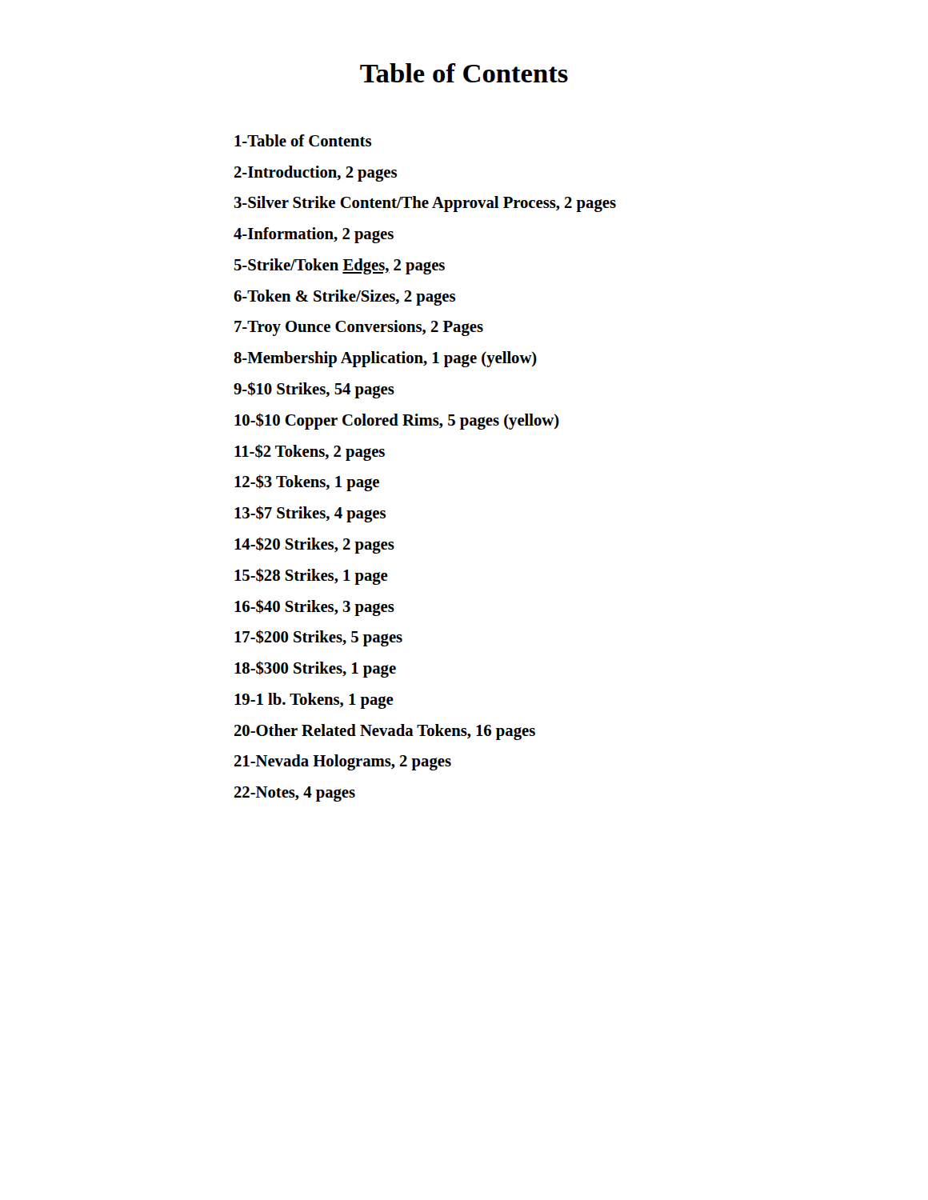Table of Contents
1-Table of Contents
2-Introduction, 2 pages
3-Silver Strike Content/The Approval Process, 2 pages
4-Information, 2 pages
5-Strike/Token Edges, 2 pages
6-Token & Strike/Sizes, 2 pages
7-Troy Ounce Conversions, 2 Pages
8-Membership Application, 1 page (yellow)
9-$10 Strikes, 54 pages
10-$10 Copper Colored Rims, 5 pages (yellow)
11-$2 Tokens, 2 pages
12-$3 Tokens, 1 page
13-$7 Strikes, 4 pages
14-$20 Strikes, 2 pages
15-$28 Strikes, 1 page
16-$40 Strikes, 3 pages
17-$200 Strikes, 5 pages
18-$300 Strikes, 1 page
19-1 lb. Tokens, 1 page
20-Other Related Nevada Tokens, 16 pages
21-Nevada Holograms, 2 pages
22-Notes, 4 pages